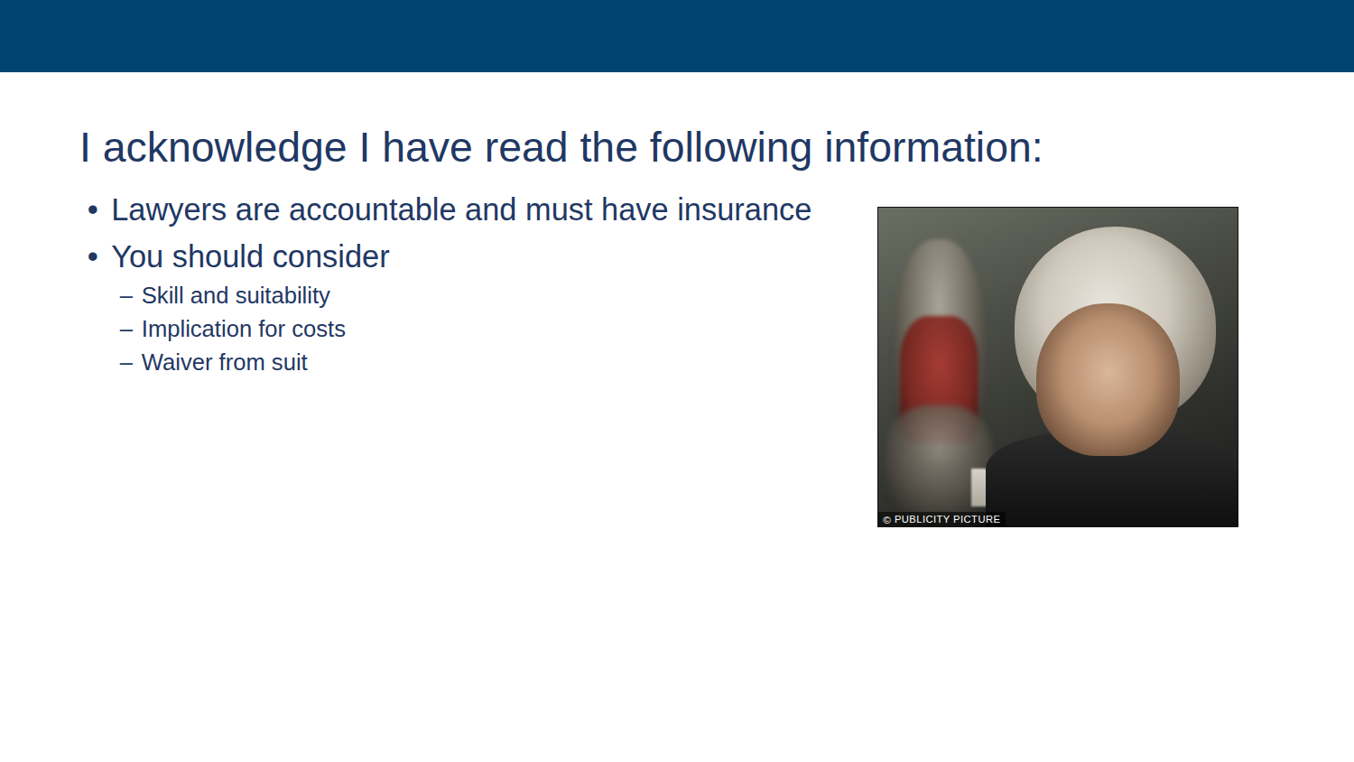I acknowledge I have read the following information:
Lawyers are accountable and must have insurance
You should consider
Skill and suitability
Implication for costs
Waiver from suit
Publicity Picture